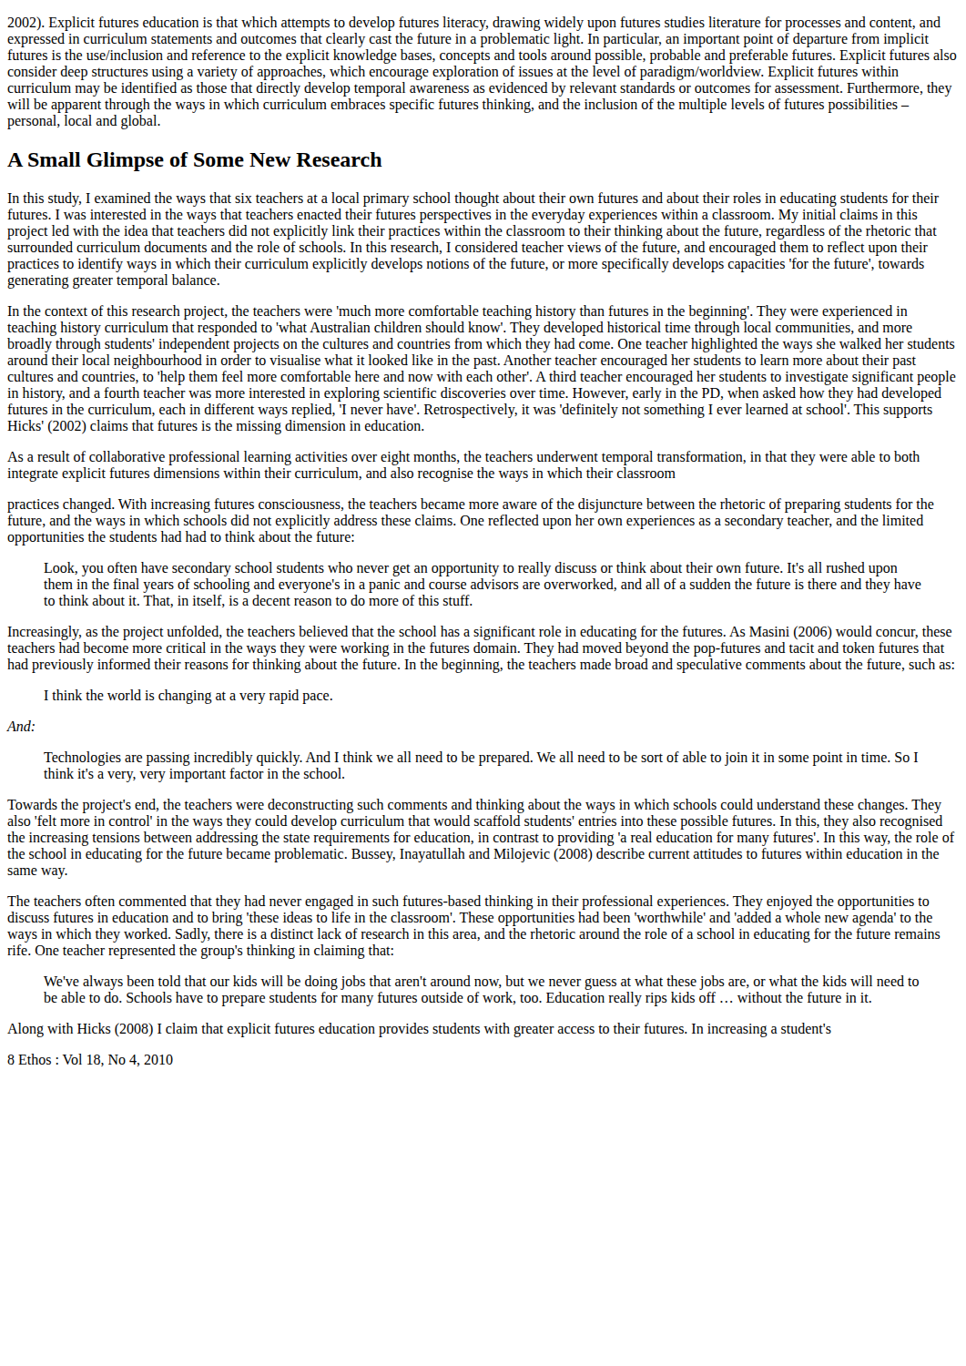2002). Explicit futures education is that which attempts to develop futures literacy, drawing widely upon futures studies literature for processes and content, and expressed in curriculum statements and outcomes that clearly cast the future in a problematic light. In particular, an important point of departure from implicit futures is the use/inclusion and reference to the explicit knowledge bases, concepts and tools around possible, probable and preferable futures. Explicit futures also consider deep structures using a variety of approaches, which encourage exploration of issues at the level of paradigm/worldview. Explicit futures within curriculum may be identified as those that directly develop temporal awareness as evidenced by relevant standards or outcomes for assessment. Furthermore, they will be apparent through the ways in which curriculum embraces specific futures thinking, and the inclusion of the multiple levels of futures possibilities – personal, local and global.
A Small Glimpse of Some New Research
In this study, I examined the ways that six teachers at a local primary school thought about their own futures and about their roles in educating students for their futures. I was interested in the ways that teachers enacted their futures perspectives in the everyday experiences within a classroom. My initial claims in this project led with the idea that teachers did not explicitly link their practices within the classroom to their thinking about the future, regardless of the rhetoric that surrounded curriculum documents and the role of schools. In this research, I considered teacher views of the future, and encouraged them to reflect upon their practices to identify ways in which their curriculum explicitly develops notions of the future, or more specifically develops capacities 'for the future', towards generating greater temporal balance.
In the context of this research project, the teachers were 'much more comfortable teaching history than futures in the beginning'. They were experienced in teaching history curriculum that responded to 'what Australian children should know'. They developed historical time through local communities, and more broadly through students' independent projects on the cultures and countries from which they had come. One teacher highlighted the ways she walked her students around their local neighbourhood in order to visualise what it looked like in the past. Another teacher encouraged her students to learn more about their past cultures and countries, to 'help them feel more comfortable here and now with each other'. A third teacher encouraged her students to investigate significant people in history, and a fourth teacher was more interested in exploring scientific discoveries over time. However, early in the PD, when asked how they had developed futures in the curriculum, each in different ways replied, 'I never have'. Retrospectively, it was 'definitely not something I ever learned at school'. This supports Hicks' (2002) claims that futures is the missing dimension in education.
As a result of collaborative professional learning activities over eight months, the teachers underwent temporal transformation, in that they were able to both integrate explicit futures dimensions within their curriculum, and also recognise the ways in which their classroom
practices changed. With increasing futures consciousness, the teachers became more aware of the disjuncture between the rhetoric of preparing students for the future, and the ways in which schools did not explicitly address these claims. One reflected upon her own experiences as a secondary teacher, and the limited opportunities the students had had to think about the future:
Look, you often have secondary school students who never get an opportunity to really discuss or think about their own future. It's all rushed upon them in the final years of schooling and everyone's in a panic and course advisors are overworked, and all of a sudden the future is there and they have to think about it. That, in itself, is a decent reason to do more of this stuff.
Increasingly, as the project unfolded, the teachers believed that the school has a significant role in educating for the futures. As Masini (2006) would concur, these teachers had become more critical in the ways they were working in the futures domain. They had moved beyond the pop-futures and tacit and token futures that had previously informed their reasons for thinking about the future. In the beginning, the teachers made broad and speculative comments about the future, such as:
I think the world is changing at a very rapid pace.
And:
Technologies are passing incredibly quickly. And I think we all need to be prepared. We all need to be sort of able to join it in some point in time. So I think it's a very, very important factor in the school.
Towards the project's end, the teachers were deconstructing such comments and thinking about the ways in which schools could understand these changes. They also 'felt more in control' in the ways they could develop curriculum that would scaffold students' entries into these possible futures. In this, they also recognised the increasing tensions between addressing the state requirements for education, in contrast to providing 'a real education for many futures'. In this way, the role of the school in educating for the future became problematic. Bussey, Inayatullah and Milojevic (2008) describe current attitudes to futures within education in the same way.
The teachers often commented that they had never engaged in such futures-based thinking in their professional experiences. They enjoyed the opportunities to discuss futures in education and to bring 'these ideas to life in the classroom'. These opportunities had been 'worthwhile' and 'added a whole new agenda' to the ways in which they worked. Sadly, there is a distinct lack of research in this area, and the rhetoric around the role of a school in educating for the future remains rife. One teacher represented the group's thinking in claiming that:
We've always been told that our kids will be doing jobs that aren't around now, but we never guess at what these jobs are, or what the kids will need to be able to do. Schools have to prepare students for many futures outside of work, too. Education really rips kids off … without the future in it.
Along with Hicks (2008) I claim that explicit futures education provides students with greater access to their futures. In increasing a student's
8 Ethos : Vol 18, No 4, 2010